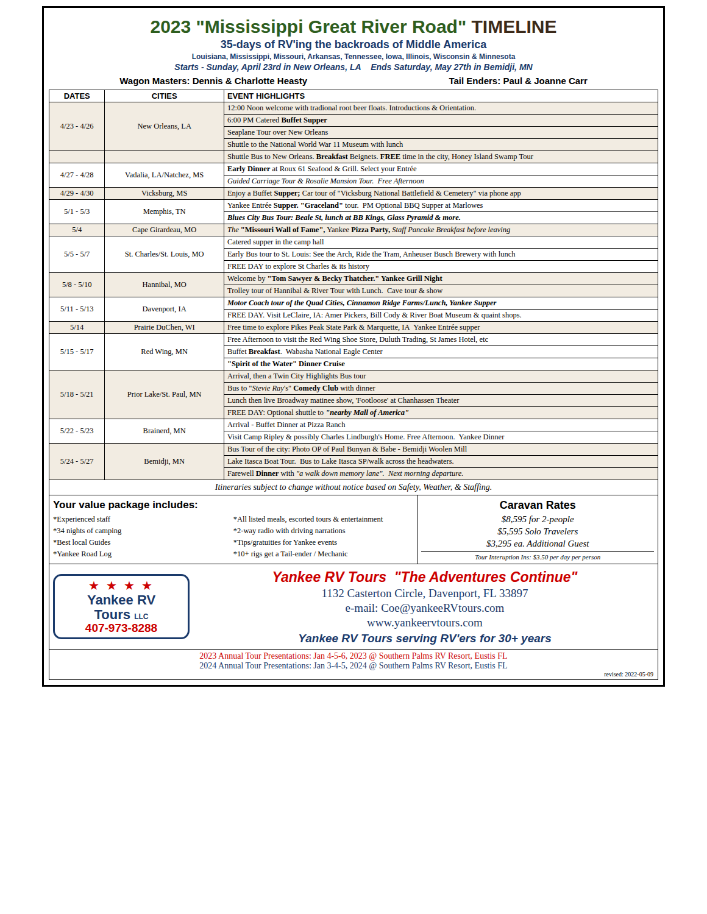2023 "Mississippi Great River Road" TIMELINE
35-days of RV'ing the backroads of Middle America
Louisiana, Mississippi, Missouri, Arkansas, Tennessee, Iowa, Illinois, Wisconsin & Minnesota
Starts - Sunday, April 23rd in New Orleans, LA Ends Saturday, May 27th in Bemidji, MN
Wagon Masters: Dennis & Charlotte Heasty
Tail Enders: Paul & Joanne Carr
| DATES | CITIES | EVENT HIGHLIGHTS |
| --- | --- | --- |
| 4/23 - 4/26 | New Orleans, LA | 12:00 Noon welcome with tradional root beer floats. Introductions & Orientation. |
| 6:00 PM Catered Buffet Supper |
| Seaplane Tour over New Orleans |
| Shuttle to the National World War 11 Museum with lunch |
| | | Shuttle Bus to New Orleans. Breakfast Beignets. FREE time in the city, Honey Island Swamp Tour |
| 4/27 - 4/28 | Vadalia, LA/Natchez, MS | Early Dinner at Roux 61 Seafood & Grill. Select your Entrée |
| Guided Carriage Tour & Rosalie Mansion Tour. Free Afternoon |
| 4/29 - 4/30 | Vicksburg, MS | Enjoy a Buffet Supper; Car tour of "Vicksburg National Battlefield & Cemetery" via phone app |
| 5/1 - 5/3 | Memphis, TN | Yankee Entrée Supper. "Graceland" tour. PM Optional BBQ Supper at Marlowes |
| Blues City Bus Tour: Beale St, lunch at BB Kings, Glass Pyramid & more. |
| 5/4 | Cape Girardeau, MO | The "Missouri Wall of Fame", Yankee Pizza Party, Staff Pancake Breakfast before leaving |
| 5/5 - 5/7 | St. Charles/St. Louis, MO | Catered supper in the camp hall |
| Early Bus tour to St. Louis: See the Arch, Ride the Tram, Anheuser Busch Brewery with lunch |
| FREE DAY to explore St Charles & its history |
| 5/8 - 5/10 | Hannibal, MO | Welcome by "Tom Sawyer & Becky Thatcher." Yankee Grill Night |
| Trolley tour of Hannibal & River Tour with Lunch. Cave tour & show |
| 5/11 - 5/13 | Davenport, IA | Motor Coach tour of the Quad Cities, Cinnamon Ridge Farms/Lunch, Yankee Supper |
| FREE DAY. Visit LeClaire, IA: Amer Pickers, Bill Cody & River Boat Museum & quaint shops. |
| 5/14 | Prairie DuChen, WI | Free time to explore Pikes Peak State Park & Marquette, IA Yankee Entrée supper |
| 5/15 - 5/17 | Red Wing, MN | Free Afternoon to visit the Red Wing Shoe Store, Duluth Trading, St James Hotel, etc |
| Buffet Breakfast . Wabasha National Eagle Center |
| "Spirit of the Water" Dinner Cruise |
| 5/18 - 5/21 | Prior Lake/St. Paul, MN | Arrival, then a Twin City Highlights Bus tour |
| Bus to " Stevie Ray 's" Comedy Club with dinner |
| Lunch then live Broadway matinee show, 'Footloose' at Chanhassen Theater |
| FREE DAY: Optional shuttle to "nearby Mall of America" |
| 5/22 - 5/23 | Brainerd, MN | Arrival - Buffet Dinner at Pizza Ranch |
| Visit Camp Ripley & possibly Charles Lindburgh's Home. Free Afternoon. Yankee Dinner |
| 5/24 - 5/27 | Bemidji, MN | Bus Tour of the city: Photo OP of Paul Bunyan & Babe - Bemidji Woolen Mill |
| Lake Itasca Boat Tour. Bus to Lake Itasca SP/walk across the headwaters. |
| Farewell Dinner with "a walk down memory lane". Next morning departure. |
Itineraries subject to change without notice based on Safety, Weather, & Staffing.
Your value package includes:
*Experienced staff
*34 nights of camping
*Best local Guides
*Yankee Road Log
*All listed meals, escorted tours & entertainment
*2-way radio with driving narrations
*Tips/gratuities for Yankee events
*10+ rigs get a Tail-ender / Mechanic
Caravan Rates
$8,595 for 2-people
$5,595 Solo Travelers
$3,295 ea. Additional Guest
Tour Interuption Ins: $3.50 per day per person
★ ★ ★ ★
Yankee RV
Tours LLC
407-973-8288
Yankee RV Tours "The Adventures Continue"
1132 Casterton Circle, Davenport, FL 33897
e-mail: Coe@yankeeRVtours.com
www.yankeervtours.com
Yankee RV Tours serving RV'ers for 30+ years
2023 Annual Tour Presentations: Jan 4-5-6, 2023 @ Southern Palms RV Resort, Eustis FL
2024 Annual Tour Presentations: Jan 3-4-5, 2024 @ Southern Palms RV Resort, Eustis FL
revised: 2022-05-09